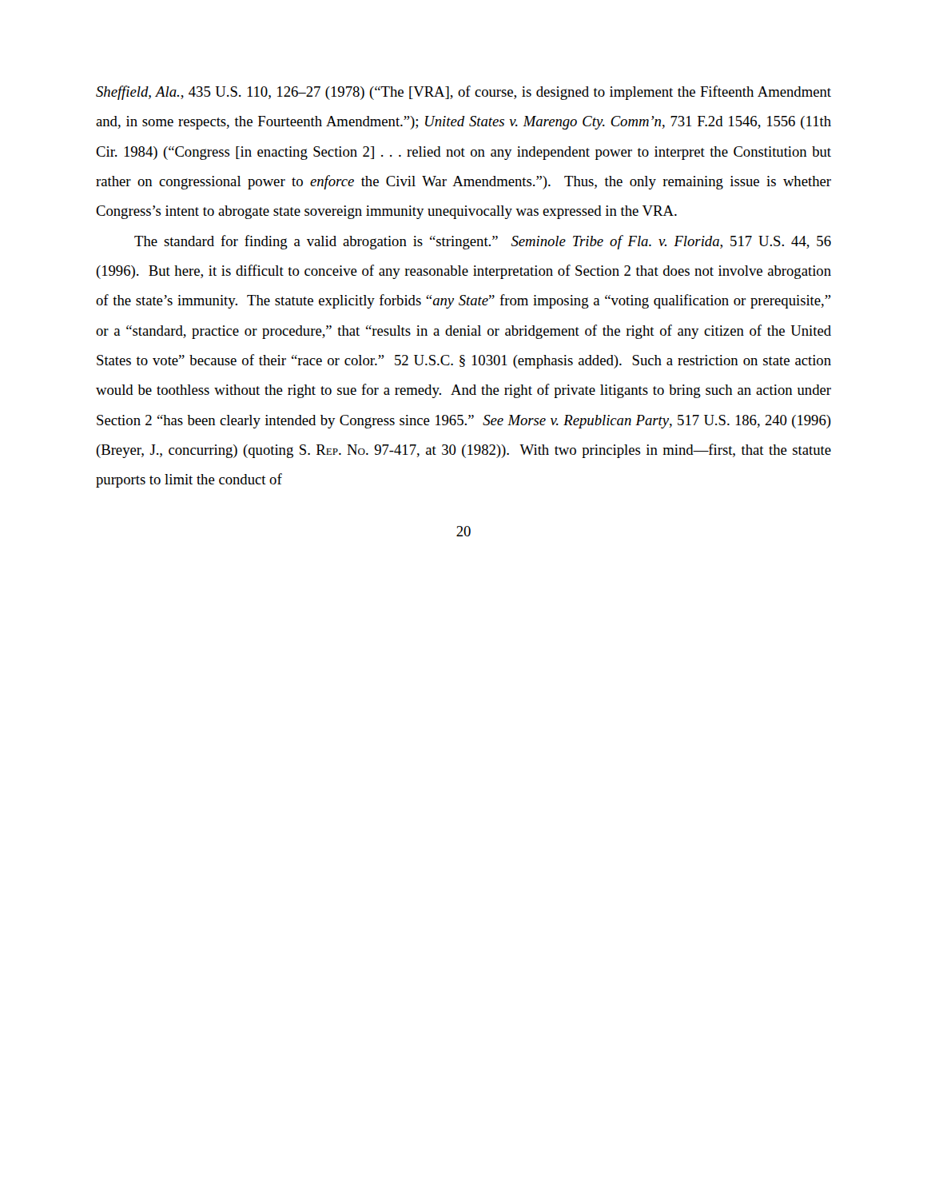Sheffield, Ala., 435 U.S. 110, 126–27 (1978) (“The [VRA], of course, is designed to implement the Fifteenth Amendment and, in some respects, the Fourteenth Amendment.”); United States v. Marengo Cty. Comm’n, 731 F.2d 1546, 1556 (11th Cir. 1984) (“Congress [in enacting Section 2] . . . relied not on any independent power to interpret the Constitution but rather on congressional power to enforce the Civil War Amendments.”). Thus, the only remaining issue is whether Congress’s intent to abrogate state sovereign immunity unequivocally was expressed in the VRA.
The standard for finding a valid abrogation is “stringent.” Seminole Tribe of Fla. v. Florida, 517 U.S. 44, 56 (1996). But here, it is difficult to conceive of any reasonable interpretation of Section 2 that does not involve abrogation of the state’s immunity. The statute explicitly forbids “any State” from imposing a “voting qualification or prerequisite,” or a “standard, practice or procedure,” that “results in a denial or abridgement of the right of any citizen of the United States to vote” because of their “race or color.” 52 U.S.C. § 10301 (emphasis added). Such a restriction on state action would be toothless without the right to sue for a remedy. And the right of private litigants to bring such an action under Section 2 “has been clearly intended by Congress since 1965.” See Morse v. Republican Party, 517 U.S. 186, 240 (1996) (Breyer, J., concurring) (quoting S. Rep. No. 97-417, at 30 (1982)). With two principles in mind—first, that the statute purports to limit the conduct of
20